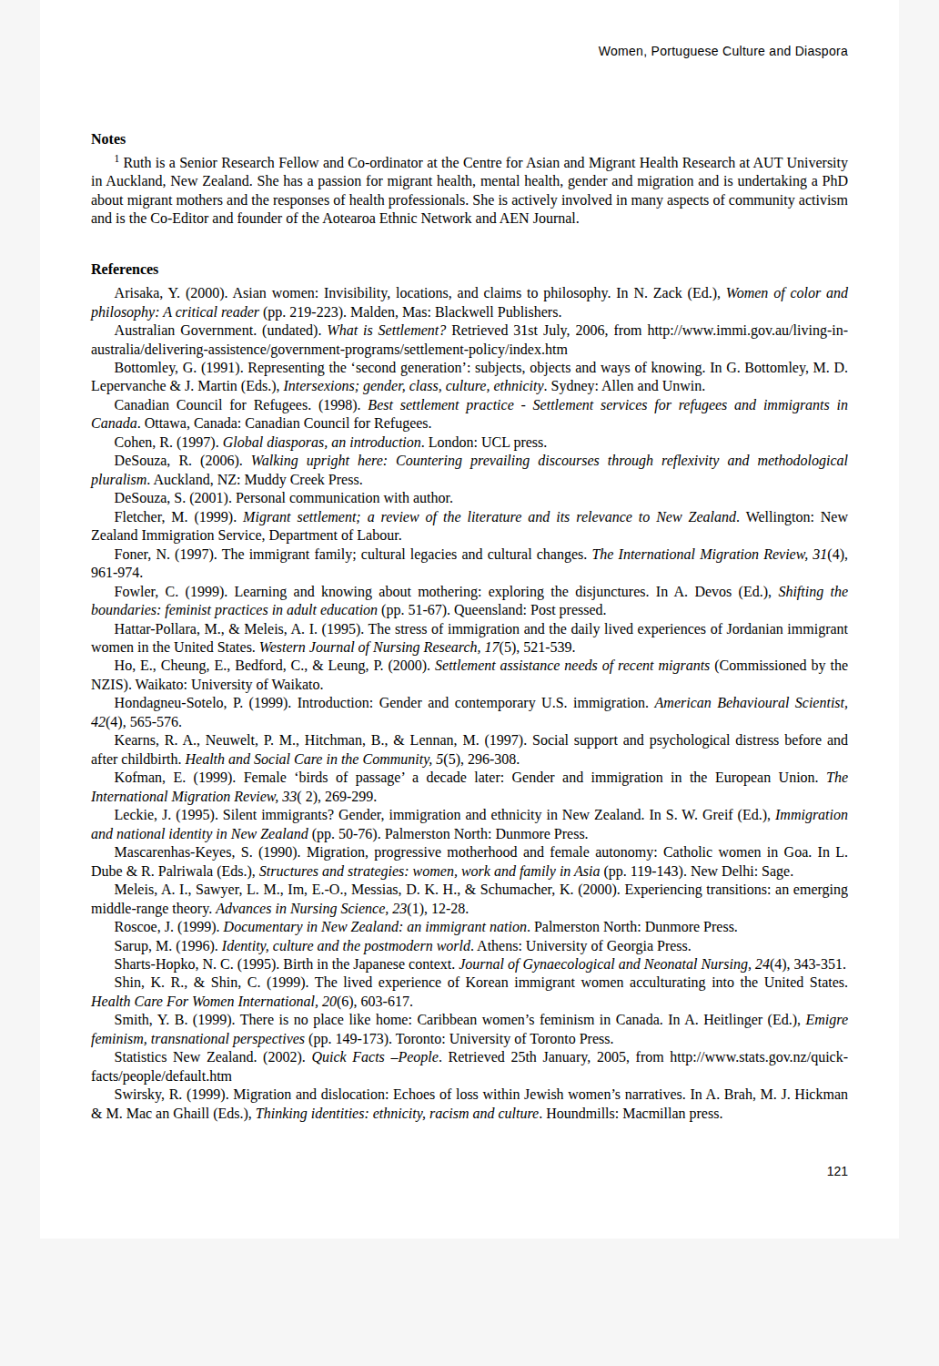Women, Portuguese Culture and Diaspora
Notes
1Ruth is a Senior Research Fellow and Co-ordinator at the Centre for Asian and Migrant Health Research at AUT University in Auckland, New Zealand. She has a passion for migrant health, mental health, gender and migration and is undertaking a PhD about migrant mothers and the responses of health professionals. She is actively involved in many aspects of community activism and is the Co-Editor and founder of the Aotearoa Ethnic Network and AEN Journal.
References
Arisaka, Y. (2000). Asian women: Invisibility, locations, and claims to philosophy. In N. Zack (Ed.), Women of color and philosophy: A critical reader (pp. 219-223). Malden, Mas: Blackwell Publishers.
Australian Government. (undated). What is Settlement? Retrieved 31st July, 2006, from http://www.immi.gov.au/living-in-australia/delivering-assistence/government-programs/settlement-policy/index.htm
Bottomley, G. (1991). Representing the ‘second generation’: subjects, objects and ways of knowing. In G. Bottomley, M. D. Lepervanche & J. Martin (Eds.), Intersexions; gender, class, culture, ethnicity. Sydney: Allen and Unwin.
Canadian Council for Refugees. (1998). Best settlement practice - Settlement services for refugees and immigrants in Canada. Ottawa, Canada: Canadian Council for Refugees.
Cohen, R. (1997). Global diasporas, an introduction. London: UCL press.
DeSouza, R. (2006). Walking upright here: Countering prevailing discourses through reflexivity and methodological pluralism. Auckland, NZ: Muddy Creek Press.
DeSouza, S. (2001). Personal communication with author.
Fletcher, M. (1999). Migrant settlement; a review of the literature and its relevance to New Zealand. Wellington: New Zealand Immigration Service, Department of Labour.
Foner, N. (1997). The immigrant family; cultural legacies and cultural changes. The International Migration Review, 31(4), 961-974.
Fowler, C. (1999). Learning and knowing about mothering: exploring the disjunctures. In A. Devos (Ed.), Shifting the boundaries: feminist practices in adult education (pp. 51-67). Queensland: Post pressed.
Hattar-Pollara, M., & Meleis, A. I. (1995). The stress of immigration and the daily lived experiences of Jordanian immigrant women in the United States. Western Journal of Nursing Research, 17(5), 521-539.
Ho, E., Cheung, E., Bedford, C., & Leung, P. (2000). Settlement assistance needs of recent migrants (Commissioned by the NZIS). Waikato: University of Waikato.
Hondagneu-Sotelo, P. (1999). Introduction: Gender and contemporary U.S. immigration. American Behavioural Scientist, 42(4), 565-576.
Kearns, R. A., Neuwelt, P. M., Hitchman, B., & Lennan, M. (1997). Social support and psychological distress before and after childbirth. Health and Social Care in the Community, 5(5), 296-308.
Kofman, E. (1999). Female ‘birds of passage’ a decade later: Gender and immigration in the European Union. The International Migration Review, 33( 2), 269-299.
Leckie, J. (1995). Silent immigrants? Gender, immigration and ethnicity in New Zealand. In S. W. Greif (Ed.), Immigration and national identity in New Zealand (pp. 50-76). Palmerston North: Dunmore Press.
Mascarenhas-Keyes, S. (1990). Migration, progressive motherhood and female autonomy: Catholic women in Goa. In L. Dube & R. Palriwala (Eds.), Structures and strategies: women, work and family in Asia (pp. 119-143). New Delhi: Sage.
Meleis, A. I., Sawyer, L. M., Im, E.-O., Messias, D. K. H., & Schumacher, K. (2000). Experiencing transitions: an emerging middle-range theory. Advances in Nursing Science, 23(1), 12-28.
Roscoe, J. (1999). Documentary in New Zealand: an immigrant nation. Palmerston North: Dunmore Press.
Sarup, M. (1996). Identity, culture and the postmodern world. Athens: University of Georgia Press.
Sharts-Hopko, N. C. (1995). Birth in the Japanese context. Journal of Gynaecological and Neonatal Nursing, 24(4), 343-351.
Shin, K. R., & Shin, C. (1999). The lived experience of Korean immigrant women acculturating into the United States. Health Care For Women International, 20(6), 603-617.
Smith, Y. B. (1999). There is no place like home: Caribbean women’s feminism in Canada. In A. Heitlinger (Ed.), Emigre feminism, transnational perspectives (pp. 149-173). Toronto: University of Toronto Press.
Statistics New Zealand. (2002). Quick Facts –People. Retrieved 25th January, 2005, from http://www.stats.gov.nz/quick-facts/people/default.htm
Swirsky, R. (1999). Migration and dislocation: Echoes of loss within Jewish women’s narratives. In A. Brah, M. J. Hickman & M. Mac an Ghaill (Eds.), Thinking identities: ethnicity, racism and culture. Houndmills: Macmillan press.
121